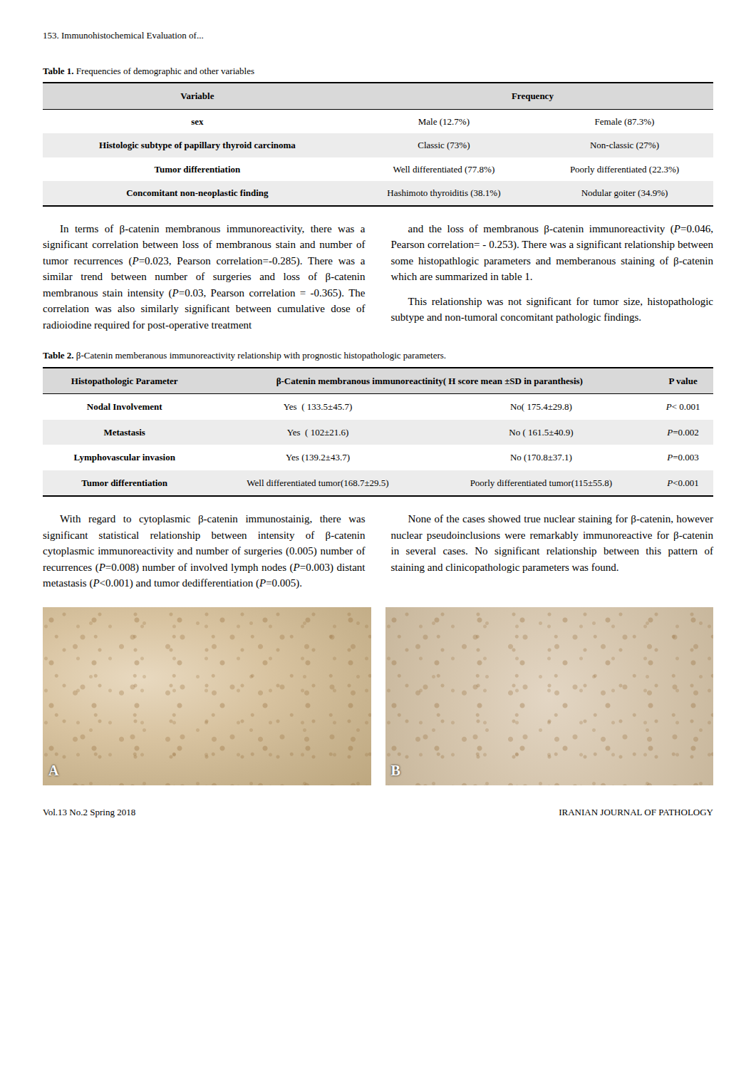153. Immunohistochemical Evaluation of...
Table 1. Frequencies of demographic and other variables
| Variable | Frequency |
| --- | --- |
| sex | Male (12.7%) | Female (87.3%) |
| Histologic subtype of papillary thyroid carcinoma | Classic (73%) | Non-classic (27%) |
| Tumor differentiation | Well differentiated (77.8%) | Poorly differentiated (22.3%) |
| Concomitant non-neoplastic finding | Hashimoto thyroiditis (38.1%) | Nodular goiter (34.9%) |
In terms of β-catenin membranous immunoreactivity, there was a significant correlation between loss of membranous stain and number of tumor recurrences (P=0.023, Pearson correlation=-0.285). There was a similar trend between number of surgeries and loss of β-catenin membranous stain intensity (P=0.03, Pearson correlation = -0.365). The correlation was also similarly significant between cumulative dose of radioiodine required for post-operative treatment
and the loss of membranous β-catenin immunoreactivity (P=0.046, Pearson correlation= - 0.253). There was a significant relationship between some histopathlogic parameters and memberanous staining of β-catenin which are summarized in table 1.
This relationship was not significant for tumor size, histopathologic subtype and non-tumoral concomitant pathologic findings.
Table 2. β-Catenin memberanous immunoreactivity relationship with prognostic histopathologic parameters.
| Histopathologic Parameter | β-Catenin membranous immunoreactinity( H score mean ±SD in paranthesis) | P value |
| --- | --- | --- |
| Nodal Involvement | Yes ( 133.5±45.7) | No( 175.4±29.8) | P < 0.001 |
| Metastasis | Yes ( 102±21.6) | No ( 161.5±40.9) | P =0.002 |
| Lymphovascular invasion | Yes (139.2±43.7) | No (170.8±37.1) | P =0.003 |
| Tumor differentiation | Well differentiated tumor(168.7±29.5) | Poorly differentiated tumor(115±55.8) | P <0.001 |
With regard to cytoplasmic β-catenin immunostainig, there was significant statistical relationship between intensity of β-catenin cytoplasmic immunoreactivity and number of surgeries (0.005) number of recurrences (P=0.008) number of involved lymph nodes (P=0.003) distant metastasis (P<0.001) and tumor dedifferentiation (P=0.005).
None of the cases showed true nuclear staining for β-catenin, however nuclear pseudoinclusions were remarkably immunoreactive for β-catenin in several cases. No significant relationship between this pattern of staining and clinicopathologic parameters was found.
A
B
Vol.13 No.2 Spring 2018
IRANIAN JOURNAL OF PATHOLOGY